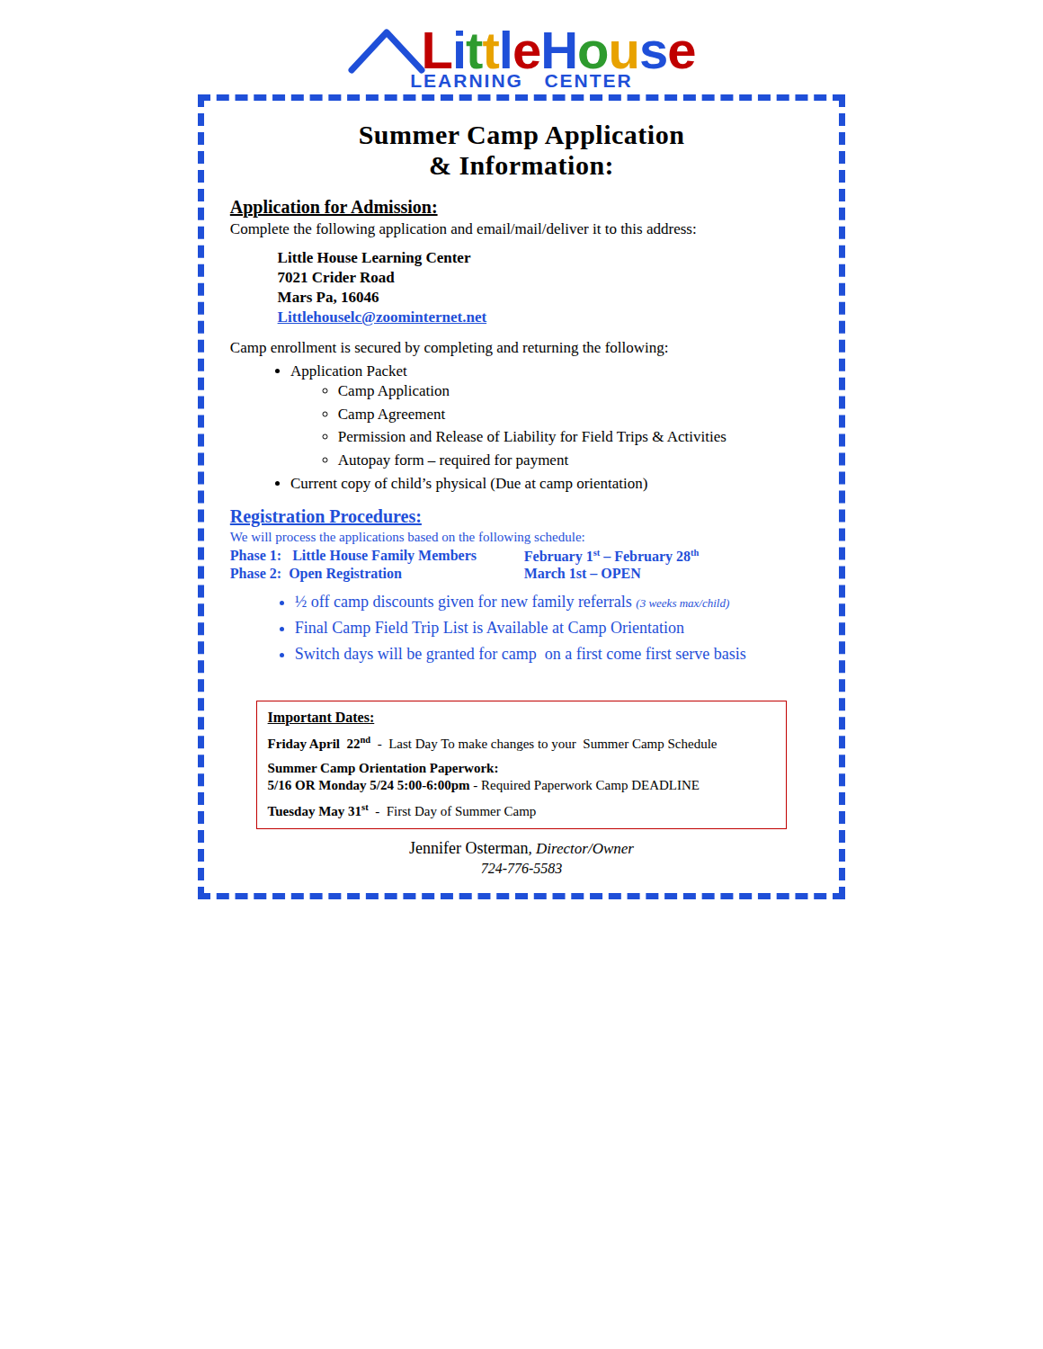LittleHouse
LEARNING CENTER
Summer Camp Application
& Information:
Application for Admission:
Complete the following application and email/mail/deliver it to this address:
Little House Learning Center
7021 Crider Road
Mars Pa, 16046
Littlehouselc@zoominternet.net
Camp enrollment is secured by completing and returning the following:
Application Packet
Camp Application
Camp Agreement
Permission and Release of Liability for Field Trips & Activities
Autopay form – required for payment
Current copy of child’s physical (Due at camp orientation)
Registration Procedures:
We will process the applications based on the following schedule:
| Phase 1: Little House Family Members | February 1 st – February 28 th |
| Phase 2: Open Registration | March 1st – OPEN |
½ off camp discounts given for new family referrals (3 weeks max/child)
Final Camp Field Trip List is Available at Camp Orientation
Switch days will be granted for camp on a first come first serve basis
Important Dates:
Friday April 22nd - Last Day To make changes to your Summer Camp Schedule
Summer Camp Orientation Paperwork:
5/16 OR Monday 5/24 5:00-6:00pm - Required Paperwork Camp DEADLINE
Tuesday May 31st - First Day of Summer Camp
Jennifer Osterman, Director/Owner
724-776-5583